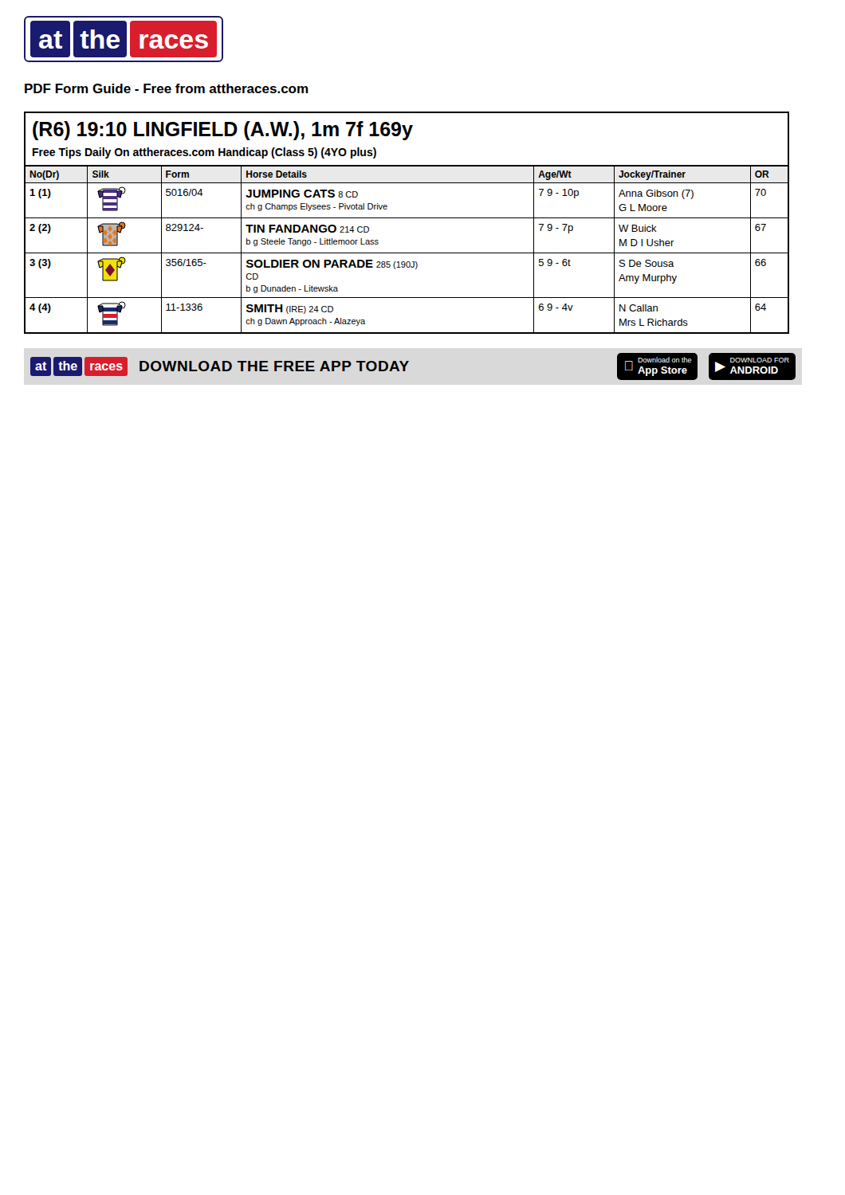at
the
races
PDF Form Guide - Free from attheraces.com
(R6) 19:10 LINGFIELD (A.W.), 1m 7f 169y Free Tips Daily On attheraces.com Handicap (Class 5) (4YO plus)
| No(Dr) | Silk | Form | Horse Details | Age/Wt | Jockey/Trainer | OR |
| --- | --- | --- | --- | --- | --- | --- |
| 1 (1) | | 5016/04 | JUMPING CATS 8 CD ch g Champs Elysees - Pivotal Drive | 7 9 - 10p | Anna Gibson (7) G L Moore | 70 |
| 2 (2) | | 829124- | TIN FANDANGO 214 CD b g Steele Tango - Littlemoor Lass | 7 9 - 7p | W Buick M D I Usher | 67 |
| 3 (3) | | 356/165- | SOLDIER ON PARADE 285 (190J) CD b g Dunaden - Litewska | 5 9 - 6t | S De Sousa Amy Murphy | 66 |
| 4 (4) | | 11-1336 | SMITH (IRE) 24 CD ch g Dawn Approach - Alazeya | 6 9 - 4v | N Callan Mrs L Richards | 64 |
at the races
DOWNLOAD THE FREE APP TODAY
 Download on theApp Store
▶ DOWNLOAD FORANDROID